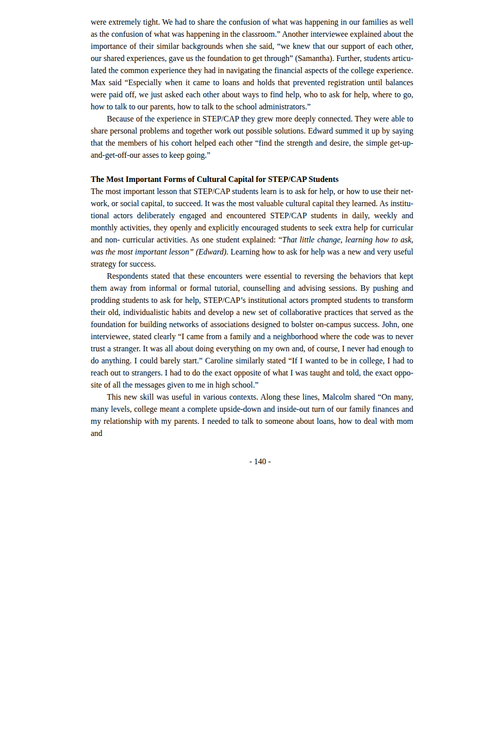were extremely tight. We had to share the confusion of what was happening in our families as well as the confusion of what was happening in the classroom.” Another interviewee explained about the importance of their similar backgrounds when she said, “we knew that our support of each other, our shared experiences, gave us the foundation to get through” (Samantha). Further, students articulated the common experience they had in navigating the financial aspects of the college experience. Max said “Especially when it came to loans and holds that prevented registration until balances were paid off, we just asked each other about ways to find help, who to ask for help, where to go, how to talk to our parents, how to talk to the school administrators.”
Because of the experience in STEP/CAP they grew more deeply connected. They were able to share personal problems and together work out possible solutions. Edward summed it up by saying that the members of his cohort helped each other “find the strength and desire, the simple get-up-and-get-off-our asses to keep going.”
The Most Important Forms of Cultural Capital for STEP/CAP Students
The most important lesson that STEP/CAP students learn is to ask for help, or how to use their network, or social capital, to succeed. It was the most valuable cultural capital they learned. As institutional actors deliberately engaged and encountered STEP/CAP students in daily, weekly and monthly activities, they openly and explicitly encouraged students to seek extra help for curricular and non- curricular activities. As one student explained: “That little change, learning how to ask, was the most important lesson” (Edward). Learning how to ask for help was a new and very useful strategy for success.
Respondents stated that these encounters were essential to reversing the behaviors that kept them away from informal or formal tutorial, counselling and advising sessions. By pushing and prodding students to ask for help, STEP/CAP’s institutional actors prompted students to transform their old, individualistic habits and develop a new set of collaborative practices that served as the foundation for building networks of associations designed to bolster on-campus success. John, one interviewee, stated clearly “I came from a family and a neighborhood where the code was to never trust a stranger. It was all about doing everything on my own and, of course, I never had enough to do anything. I could barely start.” Caroline similarly stated “If I wanted to be in college, I had to reach out to strangers. I had to do the exact opposite of what I was taught and told, the exact opposite of all the messages given to me in high school.”
This new skill was useful in various contexts. Along these lines, Malcolm shared “On many, many levels, college meant a complete upside-down and inside-out turn of our family finances and my relationship with my parents. I needed to talk to someone about loans, how to deal with mom and
- 140 -